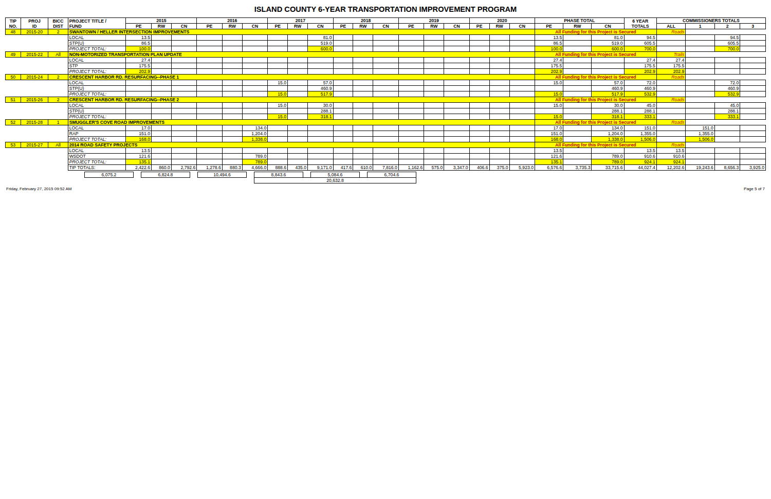ISLAND COUNTY 6-YEAR TRANSPORTATION IMPROVEMENT PROGRAM
| TIP NO. | PROJ ID | BICC DIST | PROJECT TITLE / FUND | 2015 | 2016 | 2017 | 2018 | 2019 | 2020 | PHASE TOTAL | 6 YEAR TOTALS | COMMISSIONERS TOTALS |
| --- | --- | --- | --- | --- | --- | --- | --- | --- | --- | --- | --- | --- |
| PE | RW | CN | PE | RW | CN | PE | RW | CN | PE | RW | CN | PE | RW | CN | PE | RW | CN | PE | RW | CN | ALL | 1 | 2 | 3 |
| 48 | 2015-20 | 2 | SWANTOWN / HELLER INTERSECTION IMPROVEMENTS | All Funding for this Project is Secured | Roads |
| | LOCAL | 13.5 | | | | | | | | 81.0 | | | | | | | | | | 13.5 | | 81.0 | 94.5 | | | 94.5 | |
| | STP(U) | 86.5 | | | | | | | | 519.0 | | | | | | | | | | 86.5 | | 519.0 | 605.5 | | | 605.5 | |
| | PROJECT TOTAL: | 100.0 | | | | | | | | 600.0 | | | | | | | | | | 100.0 | | 600.0 | 700.0 | | | 700.0 | |
| 49 | 2015-22 | All | NON-MOTORIZED TRANSPORTATION PLAN UPDATE | All Funding for this Project is Secured | Trails |
| | LOCAL | 27.4 | | | | | | | | | | | | | | | | | | 27.4 | | | 27.4 | 27.4 | | | |
| | STP | 175.5 | | | | | | | | | | | | | | | | | | 175.5 | | | 175.5 | 175.5 | | | |
| | PROJECT TOTAL: | 202.9 | | | | | | | | | | | | | | | | | | 202.9 | | | 202.9 | 202.9 | | | |
| 50 | 2015-24 | 2 | CRESCENT HARBOR RD. RESURFACING--PHASE 1 | All Funding for this Project is Secured | Roads |
| | LOCAL | | | | | | | 15.0 | | 57.0 | | | | | | | | | | 15.0 | | 57.0 | 72.0 | | | 72.0 | |
| | STP(U) | | | | | | | | | 460.9 | | | | | | | | | | | | 460.9 | 460.9 | | | 460.9 | |
| | PROJECT TOTAL: | | | | | | | 15.0 | | 517.9 | | | | | | | | | | 15.0 | | 517.9 | 532.9 | | | 532.9 | |
| 51 | 2015-26 | 2 | CRESCENT HARBOR RD. RESURFACING--PHASE 2 | All Funding for this Project is Secured | Roads |
| | LOCAL | | | | | | | 15.0 | | 30.0 | | | | | | | | | | 15.0 | | 30.0 | 45.0 | | | 45.0 | |
| | STP(U) | | | | | | | | | 288.1 | | | | | | | | | | | | 288.1 | 288.1 | | | 288.1 | |
| | PROJECT TOTAL: | | | | | | | 15.0 | | 318.1 | | | | | | | | | | 15.0 | | 318.1 | 333.1 | | | 333.1 | |
| 52 | 2015-28 | 1 | SMUGGLER'S COVE ROAD IMPROVEMENTS | All Funding for this Project is Secured | Roads |
| | LOCAL | 17.0 | | | | | 134.0 | | | | | | | | | | | | | 17.0 | | 134.0 | 151.0 | | 151.0 | | |
| | RAP | 151.0 | | | | | 1,204.0 | | | | | | | | | | | | | 151.0 | | 1,204.0 | 1,355.0 | | 1,355.0 | | |
| | PROJECT TOTAL: | 168.0 | | | | | 1,338.0 | | | | | | | | | | | | | 168.0 | | 1,338.0 | 1,506.0 | | 1,506.0 | | |
| 53 | 2015-27 | All | 2014 ROAD SAFETY PROJECTS | All Funding for this Project is Secured | Roads |
| | LOCAL | 13.5 | | | | | | | | | | | | | | | | | | 13.5 | | | 13.5 | 13.5 | | | |
| | WSDOT | 121.6 | | | | | 789.0 | | | | | | | | | | | | | 121.6 | | 789.0 | 910.6 | 910.6 | | | |
| | PROJECT TOTAL: | 135.1 | | | | | 789.0 | | | | | | | | | | | | | 135.1 | | 789.0 | 924.1 | 924.1 | | | |
| | TIP TOTALS: | 2,422.6 | 860.0 | 2,792.6 | 1,278.6 | 880.3 | 4,666.0 | 888.6 | 435.0 | 9,171.0 | 417.6 | 610.0 | 7,816.0 | 1,162.6 | 575.0 | 3,347.0 | 406.6 | 375.0 | 5,923.0 | 6,576.6 | 3,735.3 | 33,715.6 | 44,027.4 | 12,202.6 | 19,243.6 | 8,656.3 | 3,925.0 |
| | 6,075.2 | | 6,824.8 | | 10,494.6 | | 8,843.6 | | 5,084.6 | | 6,704.6 |
| | 20,632.8 |
| Friday, February 27, 2015 09:52 AM | Page 5 of 7 |